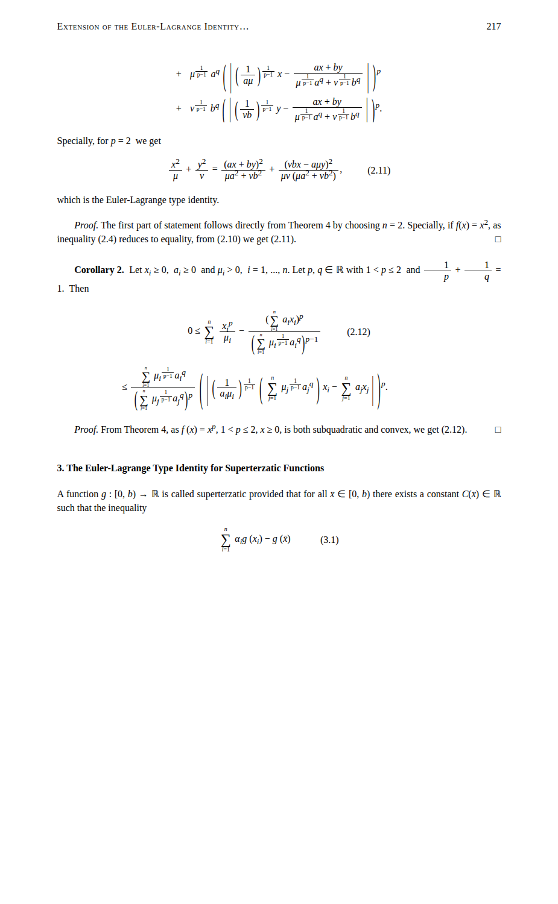Extension of the Euler-Lagrange Identity… 217
+ μ1 p−1 aq ( | (1 aμ)1 p−1 x − ax + by μ1 p−1aq + ν1 p−1bq | )p
+ ν1 p−1 bq ( | (1 νb)1 p−1 y − ax + by μ1 p−1aq + ν1 p−1bq | )p.
Specially, for p = 2 we get
x2 μ + y2 ν = (ax + by)2 μa2 + νb2 + (νbx − aμy)2 μν (μa2 + νb2), (2.11)
which is the Euler-Lagrange type identity.
Proof. The first part of statement follows directly from Theorem 4 by choosing n = 2. Specially, if f(x) = x2, as inequality (2.4) reduces to equality, from (2.10) we get (2.11). □
Corollary 2. Let xi ≥ 0, ai ≥ 0 and μi > 0, i = 1, ..., n. Let p, q ∈ ℝ with 1 < p ≤ 2 and 1 p + 1 q = 1. Then
0 ≤ n∑i=1 xip μi − (n∑i=1 aixi)p(n∑i=1 μi1 p−1aiq)p−1 (2.12)
≤ n∑i=1 μi1 p−1aiq(n∑j=1 μj1 p−1ajq)p ( | (1 aiμi)1 p−1 ( n∑j=1 μj1 p−1ajq ) xi − n∑j=1 ajxj | )p.
Proof. From Theorem 4, as f (x) = xp, 1 < p ≤ 2, x ≥ 0, is both subquadratic and convex, we get (2.12). □
3. The Euler-Lagrange Type Identity for Superterzatic Functions
A function g : [0, b) → ℝ is called superterzatic provided that for all x̄ ∈ [0, b) there exists a constant C(x̄) ∈ ℝ such that the inequality
n∑i=1 αig (xi) − g (x̄) (3.1)